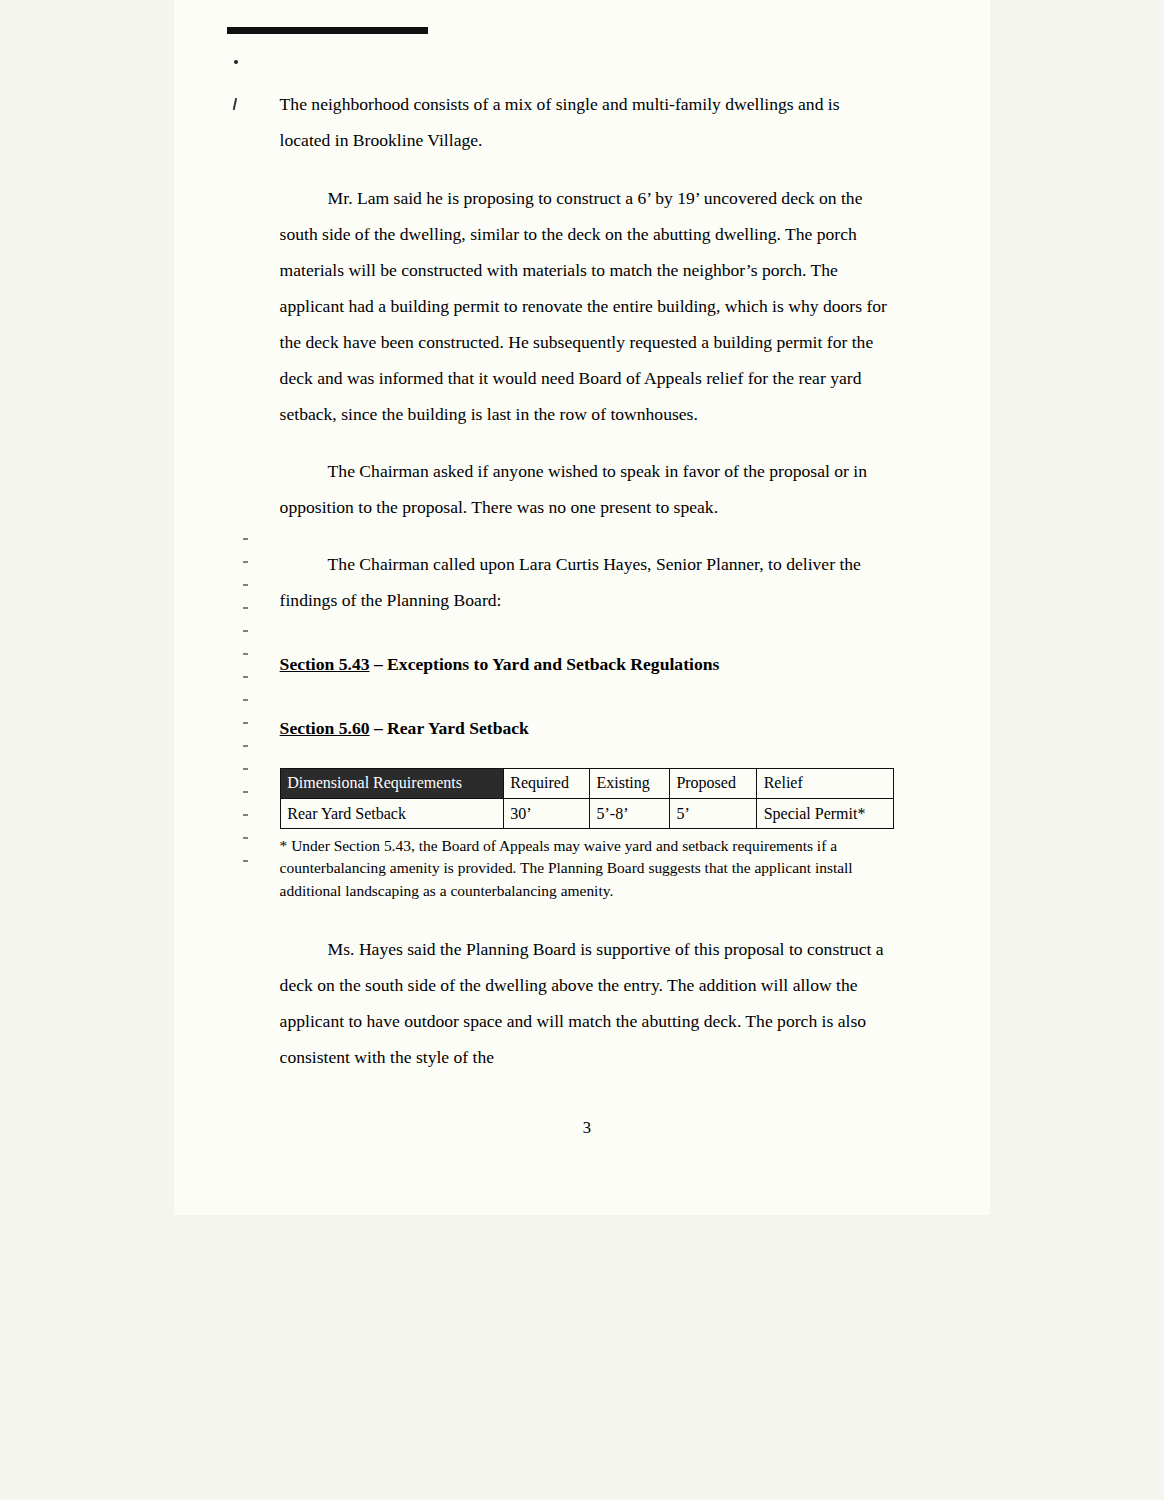The neighborhood consists of a mix of single and multi-family dwellings and is located in Brookline Village.
Mr. Lam said he is proposing to construct a 6’ by 19’ uncovered deck on the south side of the dwelling, similar to the deck on the abutting dwelling. The porch materials will be constructed with materials to match the neighbor’s porch. The applicant had a building permit to renovate the entire building, which is why doors for the deck have been constructed. He subsequently requested a building permit for the deck and was informed that it would need Board of Appeals relief for the rear yard setback, since the building is last in the row of townhouses.
The Chairman asked if anyone wished to speak in favor of the proposal or in opposition to the proposal. There was no one present to speak.
The Chairman called upon Lara Curtis Hayes, Senior Planner, to deliver the findings of the Planning Board:
Section 5.43 – Exceptions to Yard and Setback Regulations
Section 5.60 – Rear Yard Setback
| Dimensional Requirements | Required | Existing | Proposed | Relief |
| --- | --- | --- | --- | --- |
| Rear Yard Setback | 30’ | 5’-8’ | 5’ | Special Permit* |
* Under Section 5.43, the Board of Appeals may waive yard and setback requirements if a counterbalancing amenity is provided. The Planning Board suggests that the applicant install additional landscaping as a counterbalancing amenity.
Ms. Hayes said the Planning Board is supportive of this proposal to construct a deck on the south side of the dwelling above the entry. The addition will allow the applicant to have outdoor space and will match the abutting deck. The porch is also consistent with the style of the
3